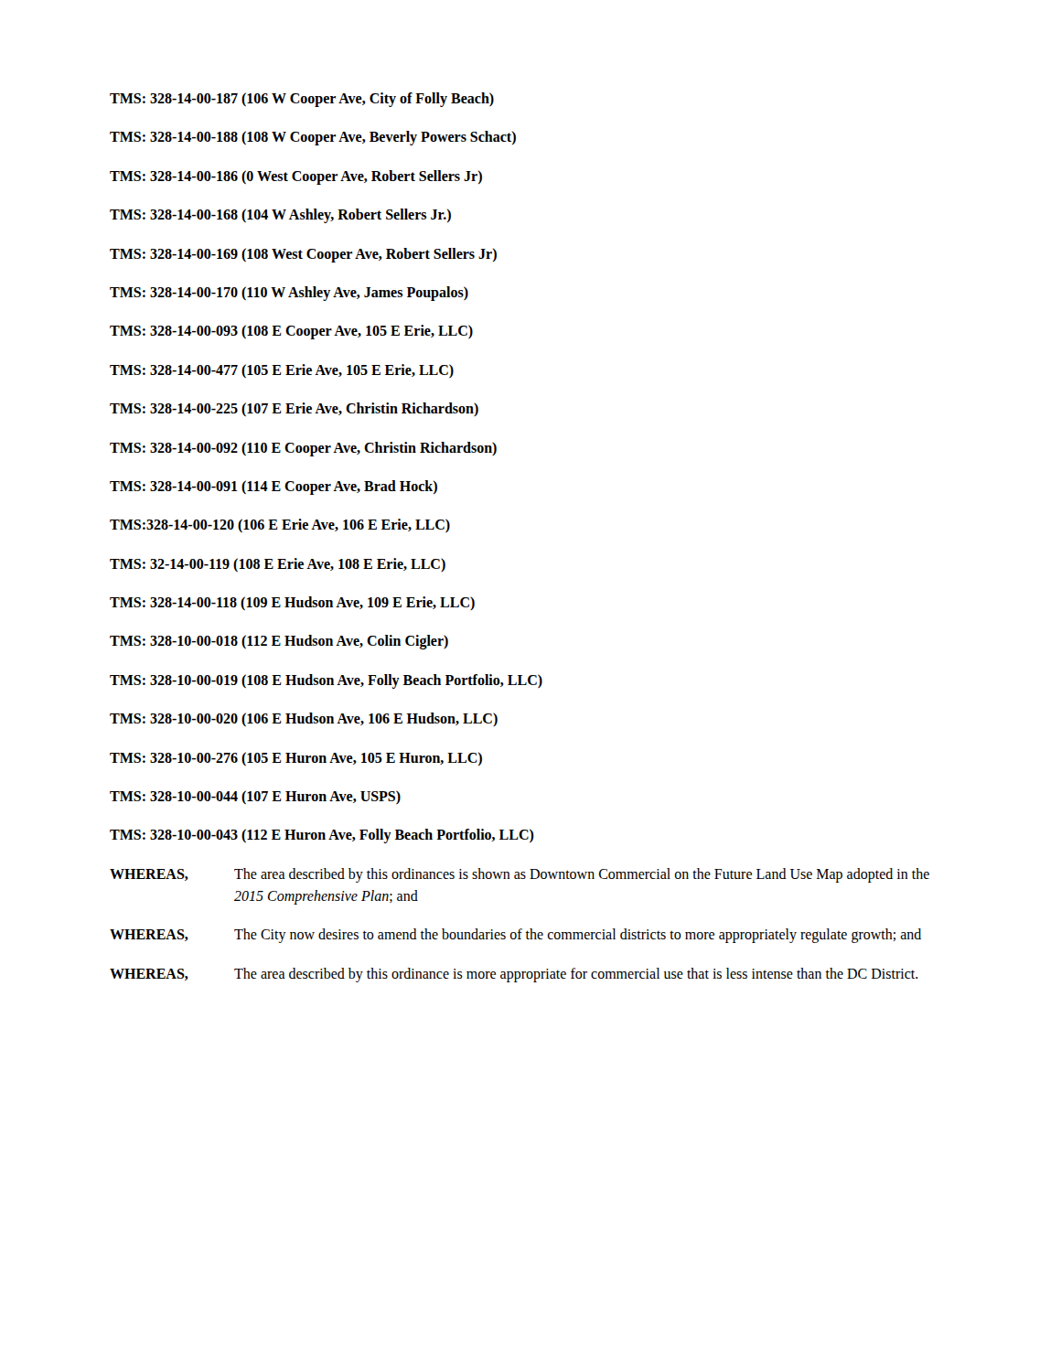TMS: 328-14-00-187 (106 W Cooper Ave, City of Folly Beach)
TMS: 328-14-00-188 (108 W Cooper Ave, Beverly Powers Schact)
TMS: 328-14-00-186 (0 West Cooper Ave, Robert Sellers Jr)
TMS: 328-14-00-168 (104 W Ashley, Robert Sellers Jr.)
TMS: 328-14-00-169 (108 West Cooper Ave, Robert Sellers Jr)
TMS: 328-14-00-170 (110 W Ashley Ave, James Poupalos)
TMS: 328-14-00-093 (108 E Cooper Ave, 105 E Erie, LLC)
TMS: 328-14-00-477 (105 E Erie Ave, 105 E Erie, LLC)
TMS: 328-14-00-225 (107 E Erie Ave, Christin Richardson)
TMS: 328-14-00-092 (110 E Cooper Ave, Christin Richardson)
TMS: 328-14-00-091 (114 E Cooper Ave, Brad Hock)
TMS:328-14-00-120 (106 E Erie Ave, 106 E Erie, LLC)
TMS: 32-14-00-119 (108 E Erie Ave, 108 E Erie, LLC)
TMS: 328-14-00-118 (109 E Hudson Ave, 109 E Erie, LLC)
TMS: 328-10-00-018 (112 E Hudson Ave, Colin Cigler)
TMS: 328-10-00-019 (108 E Hudson Ave, Folly Beach Portfolio, LLC)
TMS: 328-10-00-020 (106 E Hudson Ave, 106 E Hudson, LLC)
TMS: 328-10-00-276 (105 E Huron Ave, 105 E Huron, LLC)
TMS: 328-10-00-044 (107 E Huron Ave, USPS)
TMS: 328-10-00-043 (112 E Huron Ave, Folly Beach Portfolio, LLC)
WHEREAS,
The area described by this ordinances is shown as Downtown Commercial on the Future Land Use Map adopted in the 2015 Comprehensive Plan; and
WHEREAS,
The City now desires to amend the boundaries of the commercial districts to more appropriately regulate growth; and
WHEREAS,
The area described by this ordinance is more appropriate for commercial use that is less intense than the DC District.